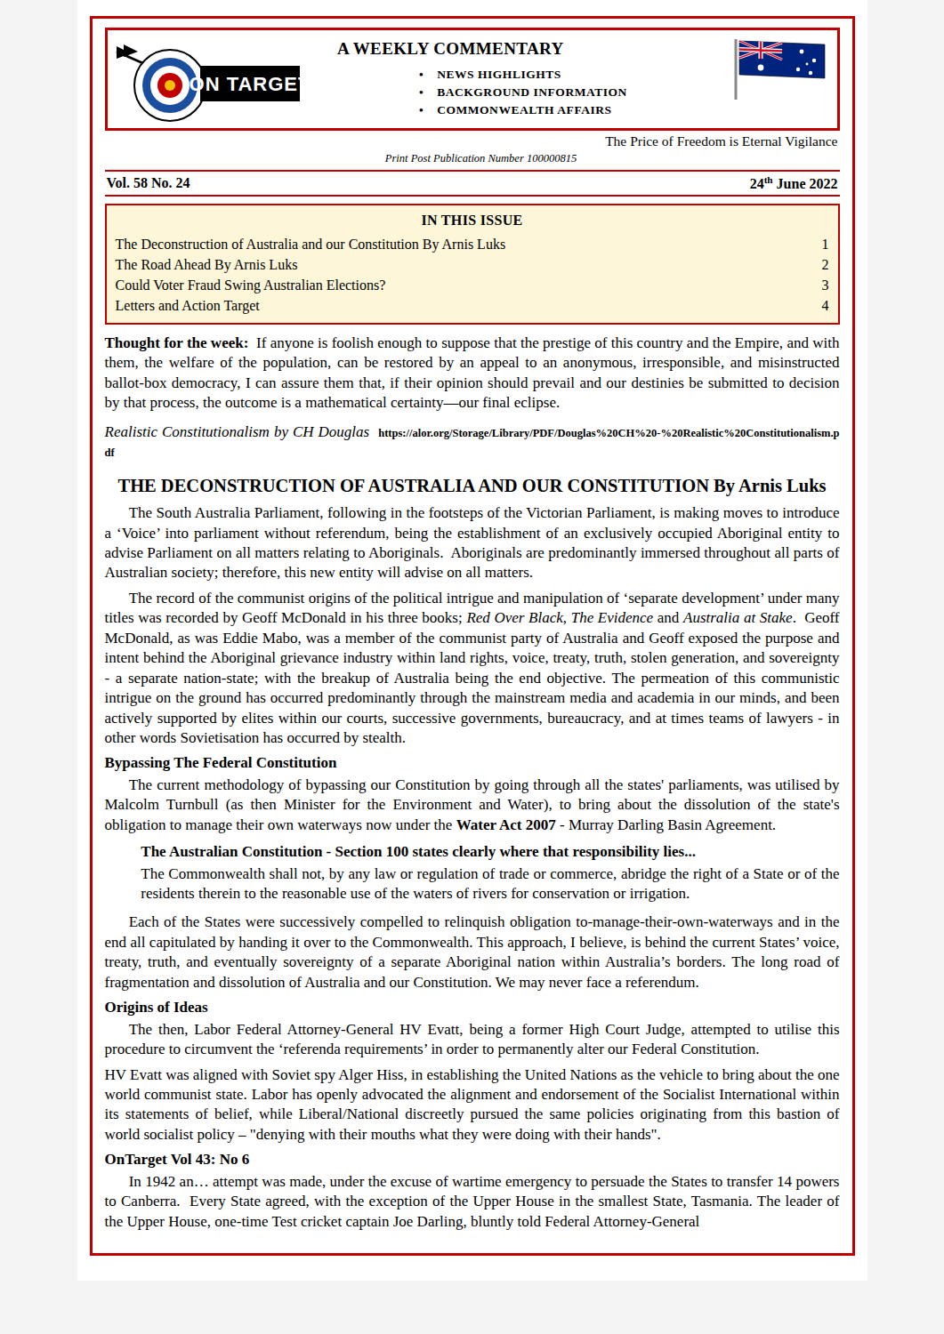ON TARGET
A WEEKLY COMMENTARY
NEWS HIGHLIGHTS
BACKGROUND INFORMATION
COMMONWEALTH AFFAIRS
The Price of Freedom is Eternal Vigilance
Print Post Publication Number 100000815
Vol. 58 No. 24 24th June 2022
IN THIS ISSUE
| The Deconstruction of Australia and our Constitution By Arnis Luks | 1 |
| The Road Ahead By Arnis Luks | 2 |
| Could Voter Fraud Swing Australian Elections? | 3 |
| Letters and Action Target | 4 |
Thought for the week: If anyone is foolish enough to suppose that the prestige of this country and the Empire, and with them, the welfare of the population, can be restored by an appeal to an anonymous, irresponsible, and misinstructed ballot-box democracy, I can assure them that, if their opinion should prevail and our destinies be submitted to decision by that process, the outcome is a mathematical certainty—our final eclipse.
Realistic Constitutionalism by CH Douglas https://alor.org/Storage/Library/PDF/Douglas%20CH%20-%20Realistic%20Constitutionalism.pdf
THE DECONSTRUCTION OF AUSTRALIA AND OUR CONSTITUTION By Arnis Luks
The South Australia Parliament, following in the footsteps of the Victorian Parliament, is making moves to introduce a ‘Voice’ into parliament without referendum, being the establishment of an exclusively occupied Aboriginal entity to advise Parliament on all matters relating to Aboriginals. Aboriginals are predominantly immersed throughout all parts of Australian society; therefore, this new entity will advise on all matters.
The record of the communist origins of the political intrigue and manipulation of ‘separate development’ under many titles was recorded by Geoff McDonald in his three books; Red Over Black, The Evidence and Australia at Stake. Geoff McDonald, as was Eddie Mabo, was a member of the communist party of Australia and Geoff exposed the purpose and intent behind the Aboriginal grievance industry within land rights, voice, treaty, truth, stolen generation, and sovereignty - a separate nation-state; with the breakup of Australia being the end objective. The permeation of this communistic intrigue on the ground has occurred predominantly through the mainstream media and academia in our minds, and been actively supported by elites within our courts, successive governments, bureaucracy, and at times teams of lawyers - in other words Sovietisation has occurred by stealth.
Bypassing The Federal Constitution
The current methodology of bypassing our Constitution by going through all the states' parliaments, was utilised by Malcolm Turnbull (as then Minister for the Environment and Water), to bring about the dissolution of the state's obligation to manage their own waterways now under the Water Act 2007 - Murray Darling Basin Agreement.
The Australian Constitution - Section 100 states clearly where that responsibility lies...
The Commonwealth shall not, by any law or regulation of trade or commerce, abridge the right of a State or of the residents therein to the reasonable use of the waters of rivers for conservation or irrigation.
Each of the States were successively compelled to relinquish obligation to-manage-their-own-waterways and in the end all capitulated by handing it over to the Commonwealth. This approach, I believe, is behind the current States’ voice, treaty, truth, and eventually sovereignty of a separate Aboriginal nation within Australia’s borders. The long road of fragmentation and dissolution of Australia and our Constitution. We may never face a referendum.
Origins of Ideas
The then, Labor Federal Attorney-General HV Evatt, being a former High Court Judge, attempted to utilise this procedure to circumvent the ‘referenda requirements’ in order to permanently alter our Federal Constitution.
HV Evatt was aligned with Soviet spy Alger Hiss, in establishing the United Nations as the vehicle to bring about the one world communist state. Labor has openly advocated the alignment and endorsement of the Socialist International within its statements of belief, while Liberal/National discreetly pursued the same policies originating from this bastion of world socialist policy – "denying with their mouths what they were doing with their hands".
OnTarget Vol 43: No 6
In 1942 an… attempt was made, under the excuse of wartime emergency to persuade the States to transfer 14 powers to Canberra. Every State agreed, with the exception of the Upper House in the smallest State, Tasmania. The leader of the Upper House, one-time Test cricket captain Joe Darling, bluntly told Federal Attorney-General